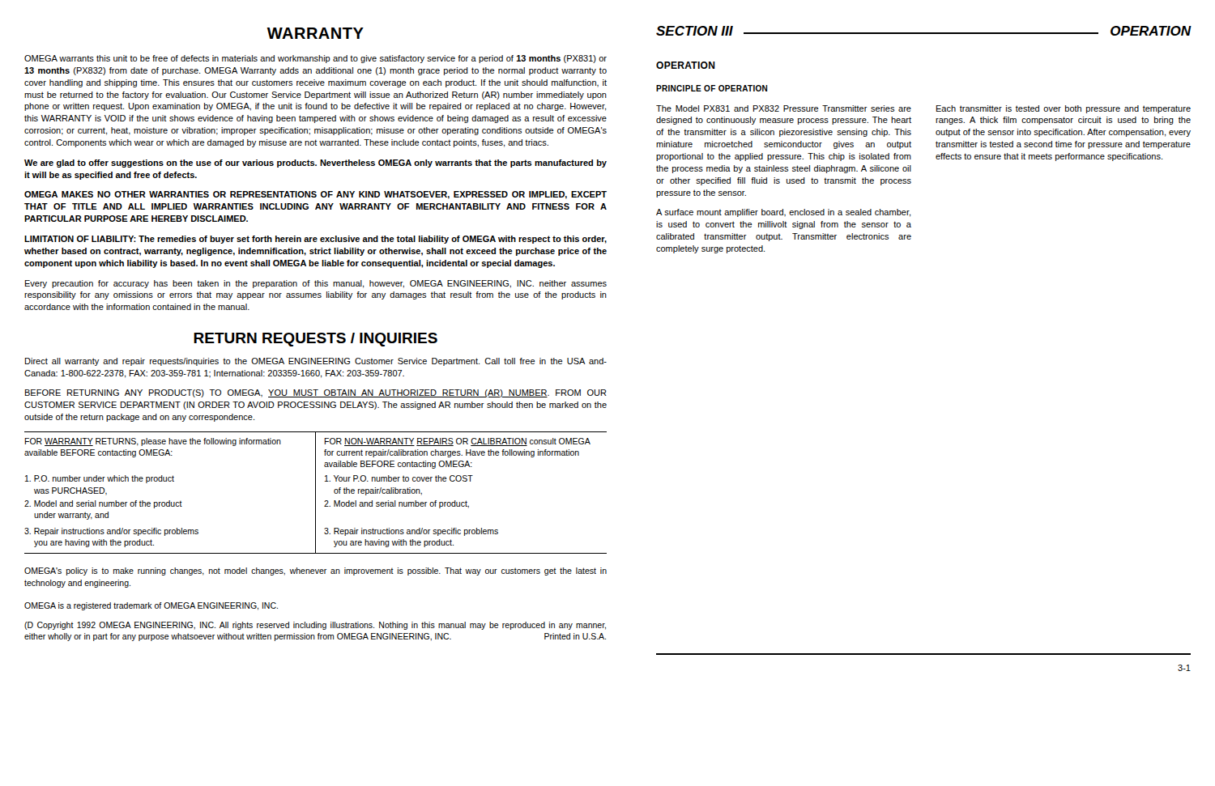WARRANTY
OMEGA warrants this unit to be free of defects in materials and workmanship and to give satisfactory service for a period of 13 months (PX831) or 13 months (PX832) from date of purchase. OMEGA Warranty adds an additional one (1) month grace period to the normal product warranty to cover handling and shipping time. This ensures that our customers receive maximum coverage on each product. If the unit should malfunction, it must be returned to the factory for evaluation. Our Customer Service Department will issue an Authorized Return (AR) number immediately upon phone or written request. Upon examination by OMEGA, if the unit is found to be defective it will be repaired or replaced at no charge. However, this WARRANTY is VOID if the unit shows evidence of having been tampered with or shows evidence of being damaged as a result of excessive corrosion; or current, heat, moisture or vibration; improper specification; misapplication; misuse or other operating conditions outside of OMEGA's control. Components which wear or which are damaged by misuse are not warranted. These include contact points, fuses, and triacs.
We are glad to offer suggestions on the use of our various products. Nevertheless OMEGA only warrants that the parts manufactured by it will be as specified and free of defects.
OMEGA MAKES NO OTHER WARRANTIES OR REPRESENTATIONS OF ANY KIND WHATSOEVER, EXPRESSED OR IMPLIED, EXCEPT THAT OF TITLE AND ALL IMPLIED WARRANTIES INCLUDING ANY WARRANTY OF MERCHANTABILITY AND FITNESS FOR A PARTICULAR PURPOSE ARE HEREBY DISCLAIMED.
LIMITATION OF LIABILITY: The remedies of buyer set forth herein are exclusive and the total liability of OMEGA with respect to this order, whether based on contract, warranty, negligence, indemnification, strict liability or otherwise, shall not exceed the purchase price of the component upon which liability is based. In no event shall OMEGA be liable for consequential, incidental or special damages.
Every precaution for accuracy has been taken in the preparation of this manual, however, OMEGA ENGINEERING, INC. neither assumes responsibility for any omissions or errors that may appear nor assumes liability for any damages that result from the use of the products in accordance with the information contained in the manual.
RETURN REQUESTS / INQUIRIES
Direct all warranty and repair requests/inquiries to the OMEGA ENGINEERING Customer Service Department. Call toll free in the USA and-Canada: 1-800-622-2378, FAX: 203-359-781 1; International: 203359-1660, FAX: 203-359-7807.
BEFORE RETURNING ANY PRODUCT(S) TO OMEGA, YOU MUST OBTAIN AN AUTHORIZED RETURN (AR) NUMBER. FROM OUR CUSTOMER SERVICE DEPARTMENT (IN ORDER TO AVOID PROCESSING DELAYS). The assigned AR number should then be marked on the outside of the return package and on any correspondence.
| FOR WARRANTY RETURNS, please have the following information available BEFORE contacting OMEGA: | FOR NON-WARRANTY REPAIRS OR CALIBRATION consult OMEGA for current repair/calibration charges. Have the following information available BEFORE contacting OMEGA: |
| 1. P.O. number under which the product was PURCHASED, 2. Model and serial number of the product under warranty, and | 1. Your P.O. number to cover the COST of the repair/calibration, 2. Model and serial number of product, |
| 3. Repair instructions and/or specific problems you are having with the product. | 3. Repair instructions and/or specific problems you are having with the product. |
OMEGA's policy is to make running changes, not model changes, whenever an improvement is possible. That way our customers get the latest in technology and engineering.
OMEGA is a registered trademark of OMEGA ENGINEERING, INC.
(D Copyright 1992 OMEGA ENGINEERING, INC. All rights reserved including illustrations. Nothing in this manual may be reproduced in any manner, either wholly or in part for any purpose whatsoever without written permission from OMEGA ENGINEERING, INC. Printed in U.S.A.
SECTION III
OPERATION
OPERATION
PRINCIPLE OF OPERATION
The Model PX831 and PX832 Pressure Transmitter series are designed to continuously measure process pressure. The heart of the transmitter is a silicon piezoresistive sensing chip. This miniature microetched semiconductor gives an output proportional to the applied pressure. This chip is isolated from the process media by a stainless steel diaphragm. A silicone oil or other specified fill fluid is used to transmit the process pressure to the sensor.
A surface mount amplifier board, enclosed in a sealed chamber, is used to convert the millivolt signal from the sensor to a calibrated transmitter output. Transmitter electronics are completely surge protected.
Each transmitter is tested over both pressure and temperature ranges. A thick film compensator circuit is used to bring the output of the sensor into specification. After compensation, every transmitter is tested a second time for pressure and temperature effects to ensure that it meets performance specifications.
3-1